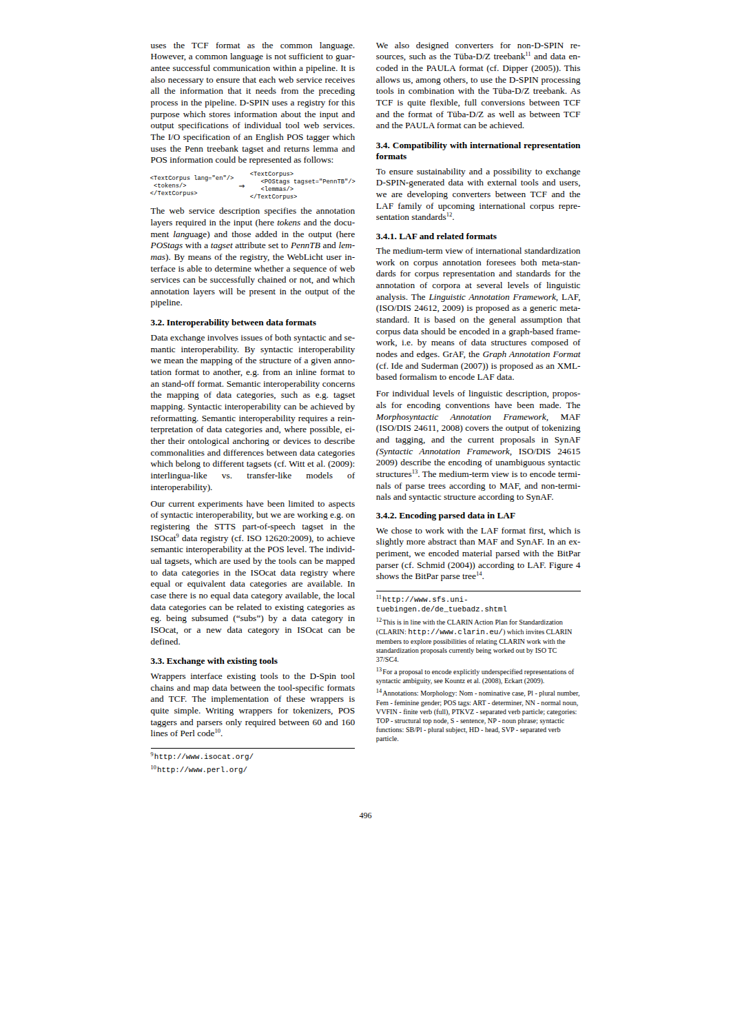uses the TCF format as the common language. However, a common language is not sufficient to guarantee successful communication within a pipeline. It is also necessary to ensure that each web service receives all the information that it needs from the preceding process in the pipeline. D-SPIN uses a registry for this purpose which stores information about the input and output specifications of individual tool web services. The I/O specification of an English POS tagger which uses the Penn treebank tagset and returns lemma and POS information could be represented as follows:
<TextCorpus lang="en"/> <tokens/> </TextCorpus>⇒<TextCorpus> <POStags tagset="PennTB"/> <lemmas/> </TextCorpus>
The web service description specifies the annotation layers required in the input (here tokens and the document language) and those added in the output (here POStags with a tagset attribute set to PennTB and lemmas). By means of the registry, the WebLicht user interface is able to determine whether a sequence of web services can be successfully chained or not, and which annotation layers will be present in the output of the pipeline.
3.2. Interoperability between data formats
Data exchange involves issues of both syntactic and semantic interoperability. By syntactic interoperability we mean the mapping of the structure of a given annotation format to another, e.g. from an inline format to an stand-off format. Semantic interoperability concerns the mapping of data categories, such as e.g. tagset mapping. Syntactic interoperability can be achieved by reformatting. Semantic interoperability requires a reinterpretation of data categories and, where possible, either their ontological anchoring or devices to describe commonalities and differences between data categories which belong to different tagsets (cf. Witt et al. (2009): interlingua-like vs. transfer-like models of interoperability).
Our current experiments have been limited to aspects of syntactic interoperability, but we are working e.g. on registering the STTS part-of-speech tagset in the ISOcat9 data registry (cf. ISO 12620:2009), to achieve semantic interoperability at the POS level. The individual tagsets, which are used by the tools can be mapped to data categories in the ISOcat data registry where equal or equivalent data categories are available. In case there is no equal data category available, the local data categories can be related to existing categories as eg. being subsumed (“subs”) by a data category in ISOcat, or a new data category in ISOcat can be defined.
3.3. Exchange with existing tools
Wrappers interface existing tools to the D-Spin tool chains and map data between the tool-specific formats and TCF. The implementation of these wrappers is quite simple. Writing wrappers for tokenizers, POS taggers and parsers only required between 60 and 160 lines of Perl code10.
9 http://www.isocat.org/
10 http://www.perl.org/
We also designed converters for non-D-SPIN resources, such as the Tüba-D/Z treebank11 and data encoded in the PAULA format (cf. Dipper (2005)). This allows us, among others, to use the D-SPIN processing tools in combination with the Tüba-D/Z treebank. As TCF is quite flexible, full conversions between TCF and the format of Tüba-D/Z as well as between TCF and the PAULA format can be achieved.
3.4. Compatibility with international representation formats
To ensure sustainability and a possibility to exchange D-SPIN-generated data with external tools and users, we are developing converters between TCF and the LAF family of upcoming international corpus representation standards12.
3.4.1. LAF and related formats
The medium-term view of international standardization work on corpus annotation foresees both meta-standards for corpus representation and standards for the annotation of corpora at several levels of linguistic analysis. The Linguistic Annotation Framework, LAF, (ISO/DIS 24612, 2009) is proposed as a generic meta-standard. It is based on the general assumption that corpus data should be encoded in a graph-based framework, i.e. by means of data structures composed of nodes and edges. GrAF, the Graph Annotation Format (cf. Ide and Suderman (2007)) is proposed as an XML-based formalism to encode LAF data.
For individual levels of linguistic description, proposals for encoding conventions have been made. The Morphosyntactic Annotation Framework, MAF (ISO/DIS 24611, 2008) covers the output of tokenizing and tagging, and the current proposals in SynAF (Syntactic Annotation Framework, ISO/DIS 24615 2009) describe the encoding of unambiguous syntactic structures13. The medium-term view is to encode terminals of parse trees according to MAF, and non-terminals and syntactic structure according to SynAF.
3.4.2. Encoding parsed data in LAF
We chose to work with the LAF format first, which is slightly more abstract than MAF and SynAF. In an experiment, we encoded material parsed with the BitPar parser (cf. Schmid (2004)) according to LAF. Figure 4 shows the BitPar parse tree14.
11 http://www.sfs.uni-tuebingen.de/de_tuebadz.shtml
12 This is in line with the CLARIN Action Plan for Standardization (CLARIN: http://www.clarin.eu/) which invites CLARIN members to explore possibilities of relating CLARIN work with the standardization proposals currently being worked out by ISO TC 37/SC4.
13 For a proposal to encode explicitly underspecified representations of syntactic ambiguity, see Kountz et al. (2008), Eckart (2009).
14 Annotations: Morphology: Nom - nominative case, Pl - plural number, Fem - feminine gender; POS tags: ART - determiner, NN - normal noun, VVFIN - finite verb (full), PTKVZ - separated verb particle; categories: TOP - structural top node, S - sentence, NP - noun phrase; syntactic functions: SB/Pl - plural subject, HD - head, SVP - separated verb particle.
496